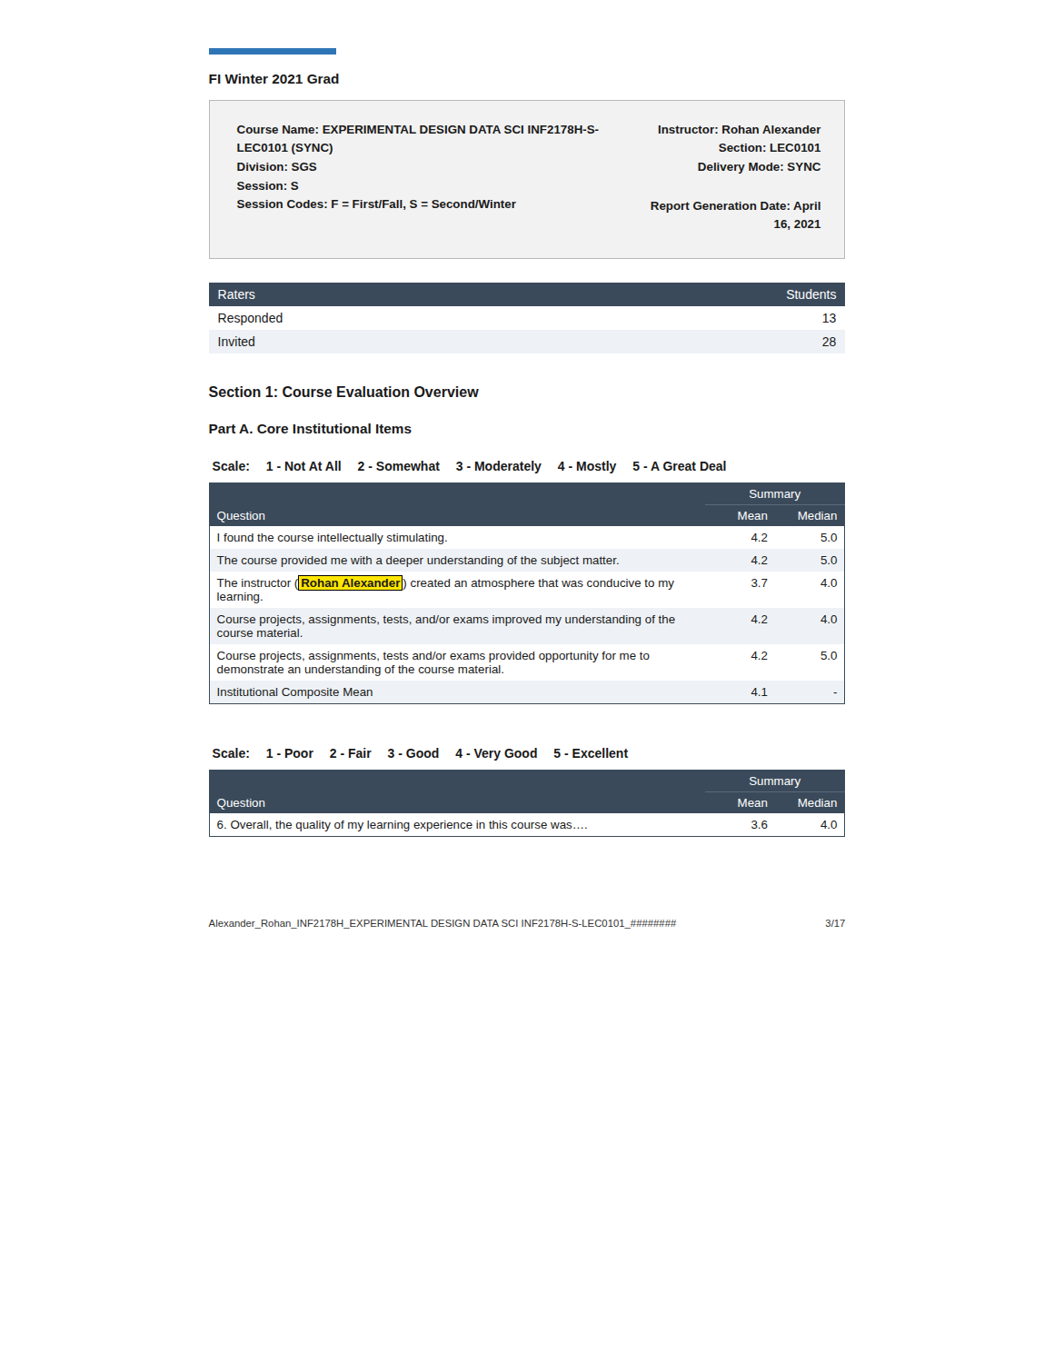FI Winter 2021 Grad
Course Name: EXPERIMENTAL DESIGN DATA SCI INF2178H-S-LEC0101 (SYNC)
Division: SGS
Session: S
Session Codes: F = First/Fall, S = Second/Winter
Instructor: Rohan Alexander
Section: LEC0101
Delivery Mode: SYNC
Report Generation Date: April 16, 2021
| Raters | Students |
| --- | --- |
| Responded | 13 |
| Invited | 28 |
Section 1: Course Evaluation Overview
Part A. Core Institutional Items
Scale: 1 - Not At All 2 - Somewhat 3 - Moderately 4 - Mostly 5 - A Great Deal
| Question | Summary |
| --- | --- |
| Mean | Median |
| I found the course intellectually stimulating. | 4.2 | 5.0 |
| The course provided me with a deeper understanding of the subject matter. | 4.2 | 5.0 |
| The instructor ( Rohan Alexander ) created an atmosphere that was conducive to my learning. | 3.7 | 4.0 |
| Course projects, assignments, tests, and/or exams improved my understanding of the course material. | 4.2 | 4.0 |
| Course projects, assignments, tests and/or exams provided opportunity for me to demonstrate an understanding of the course material. | 4.2 | 5.0 |
| Institutional Composite Mean | 4.1 | - |
Scale: 1 - Poor 2 - Fair 3 - Good 4 - Very Good 5 - Excellent
| Question | Summary |
| --- | --- |
| Mean | Median |
| 6. Overall, the quality of my learning experience in this course was…. | 3.6 | 4.0 |
Alexander_Rohan_INF2178H_EXPERIMENTAL DESIGN DATA SCI INF2178H-S-LEC0101_########
3/17